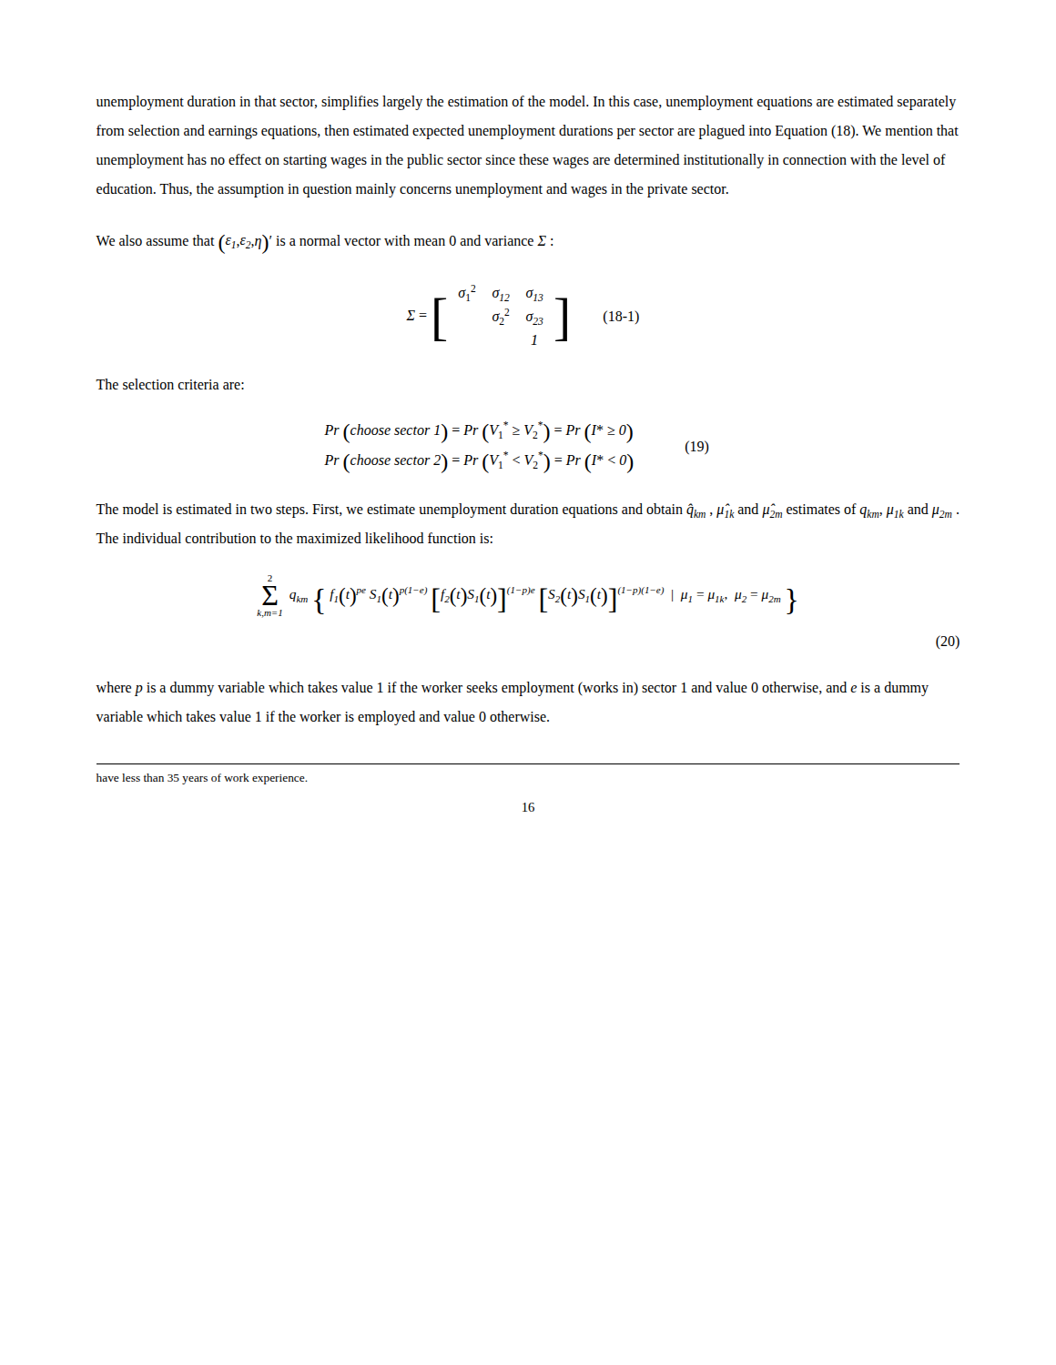unemployment duration in that sector, simplifies largely the estimation of the model. In this case, unemployment equations are estimated separately from selection and earnings equations, then estimated expected unemployment durations per sector are plagued into Equation (18). We mention that unemployment has no effect on starting wages in the public sector since these wages are determined institutionally in connection with the level of education. Thus, the assumption in question mainly concerns unemployment and wages in the private sector.
We also assume that (ε1,ε2,η)′ is a normal vector with mean 0 and variance Σ :
Σ = [
| σ 1 2 | σ 12 | σ 13 |
| | σ 2 2 | σ 23 |
| | | 1 |
] (18-1)
The selection criteria are:
Pr (choose sector 1) = Pr (V1* ≥ V2*) = Pr (I* ≥ 0)
Pr (choose sector 2) = Pr (V1* < V2*) = Pr (I* < 0)
(19)
The model is estimated in two steps. First, we estimate unemployment duration equations and obtain q̂km , μ̂1k and μ̂2m estimates of qkm, μ1k and μ2m . The individual contribution to the maximized likelihood function is:
2 Σ k,m=1 qkm { f1(t)pe S1(t)p(1−e) [f2(t) S1(t)](1−p)e [S2(t) S1(t)](1−p)(1−e) | μ1 = μ1k, μ2 = μ2m }
(20)
where p is a dummy variable which takes value 1 if the worker seeks employment (works in) sector 1 and value 0 otherwise, and e is a dummy variable which takes value 1 if the worker is employed and value 0 otherwise.
have less than 35 years of work experience.
16